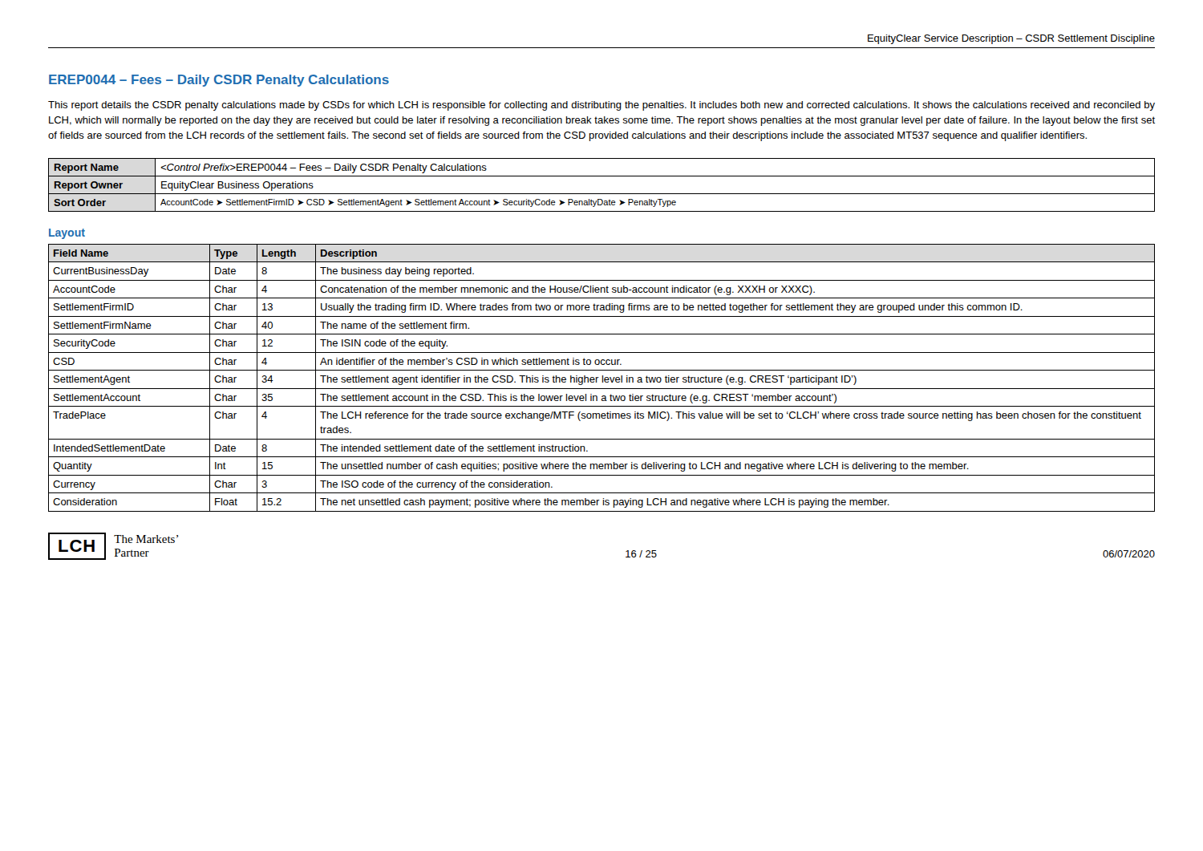EquityClear Service Description – CSDR Settlement Discipline
EREP0044 – Fees – Daily CSDR Penalty Calculations
This report details the CSDR penalty calculations made by CSDs for which LCH is responsible for collecting and distributing the penalties. It includes both new and corrected calculations. It shows the calculations received and reconciled by LCH, which will normally be reported on the day they are received but could be later if resolving a reconciliation break takes some time. The report shows penalties at the most granular level per date of failure. In the layout below the first set of fields are sourced from the LCH records of the settlement fails. The second set of fields are sourced from the CSD provided calculations and their descriptions include the associated MT537 sequence and qualifier identifiers.
| Report Name | <Control Prefix> EREP0044 – Fees – Daily CSDR Penalty Calculations |
| Report Owner | EquityClear Business Operations |
| Sort Order | AccountCode ➤ SettlementFirmID ➤ CSD ➤ SettlementAgent ➤ Settlement Account ➤ SecurityCode ➤ PenaltyDate ➤ PenaltyType |
Layout
| Field Name | Type | Length | Description |
| --- | --- | --- | --- |
| CurrentBusinessDay | Date | 8 | The business day being reported. |
| AccountCode | Char | 4 | Concatenation of the member mnemonic and the House/Client sub-account indicator (e.g. XXXH or XXXC). |
| SettlementFirmID | Char | 13 | Usually the trading firm ID. Where trades from two or more trading firms are to be netted together for settlement they are grouped under this common ID. |
| SettlementFirmName | Char | 40 | The name of the settlement firm. |
| SecurityCode | Char | 12 | The ISIN code of the equity. |
| CSD | Char | 4 | An identifier of the member’s CSD in which settlement is to occur. |
| SettlementAgent | Char | 34 | The settlement agent identifier in the CSD. This is the higher level in a two tier structure (e.g. CREST ‘participant ID’) |
| SettlementAccount | Char | 35 | The settlement account in the CSD. This is the lower level in a two tier structure (e.g. CREST ‘member account’) |
| TradePlace | Char | 4 | The LCH reference for the trade source exchange/MTF (sometimes its MIC). This value will be set to ‘CLCH’ where cross trade source netting has been chosen for the constituent trades. |
| IntendedSettlementDate | Date | 8 | The intended settlement date of the settlement instruction. |
| Quantity | Int | 15 | The unsettled number of cash equities; positive where the member is delivering to LCH and negative where LCH is delivering to the member. |
| Currency | Char | 3 | The ISO code of the currency of the consideration. |
| Consideration | Float | 15.2 | The net unsettled cash payment; positive where the member is paying LCH and negative where LCH is paying the member. |
LCH
The Markets’
Partner
16 / 25
06/07/2020